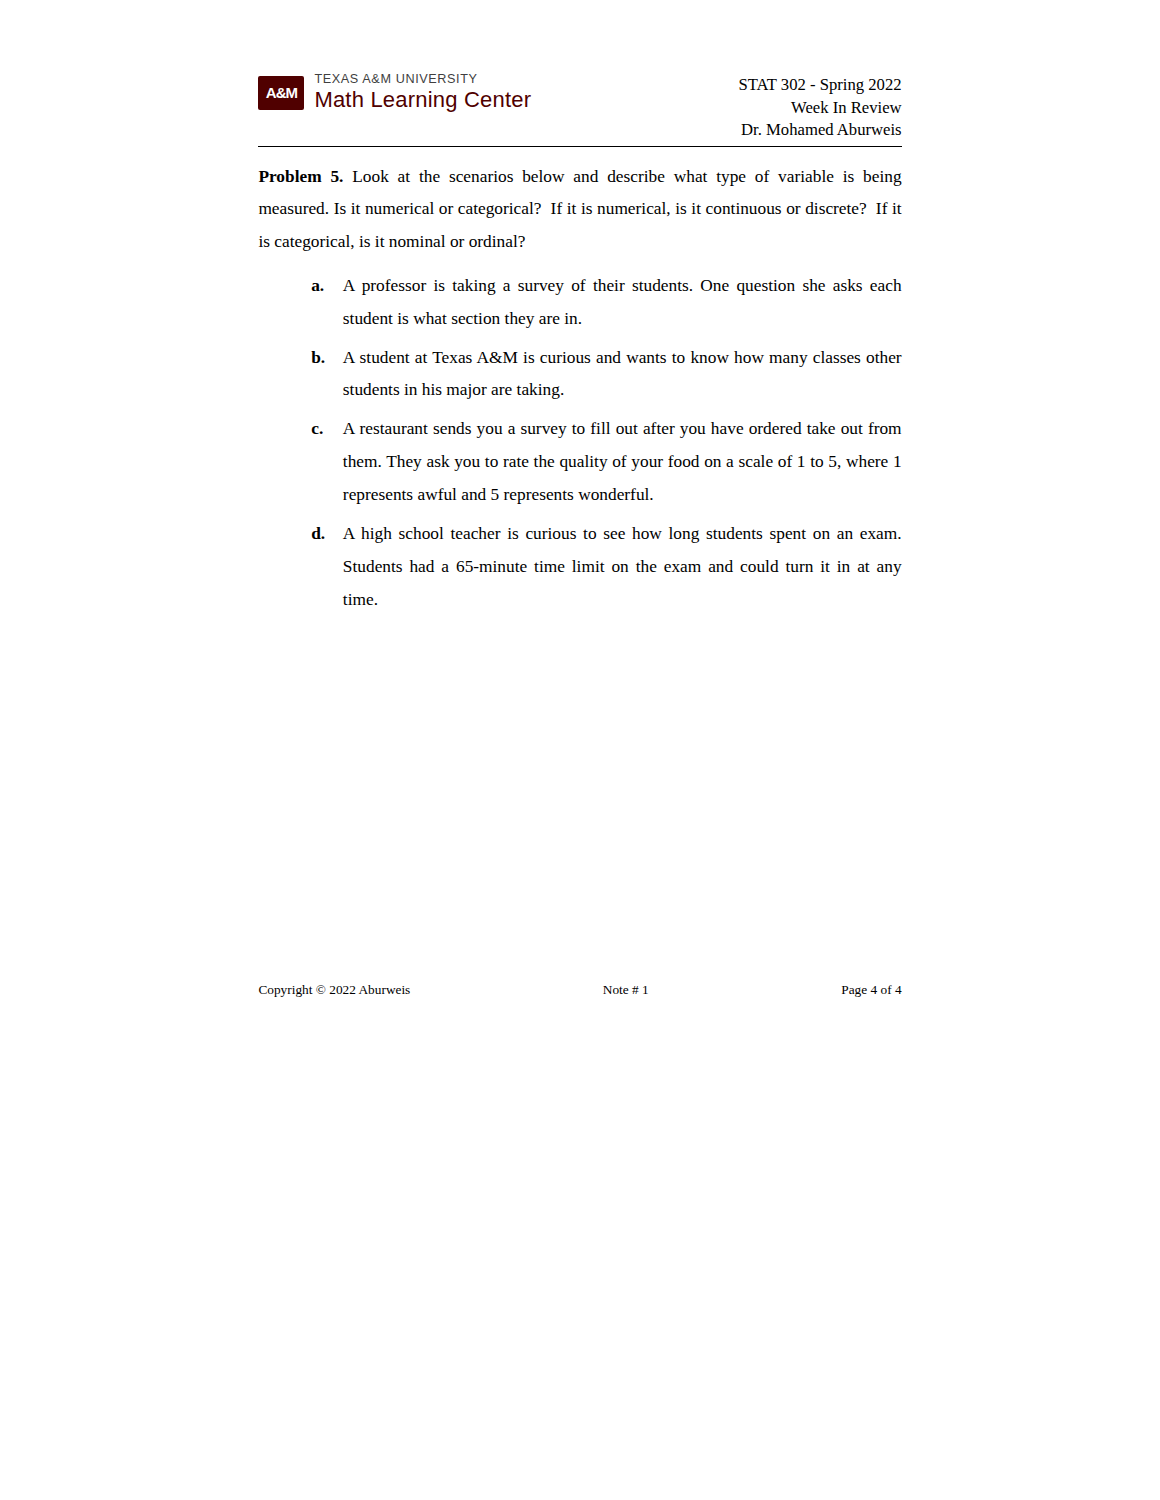A&M
Texas A&M University
Math Learning Center
STAT 302 - Spring 2022
Week In Review
Dr. Mohamed Aburweis
Problem 5. Look at the scenarios below and describe what type of variable is being measured. Is it numerical or categorical? If it is numerical, is it continuous or discrete? If it is categorical, is it nominal or ordinal?
A professor is taking a survey of their students. One question she asks each student is what section they are in.
A student at Texas A&M is curious and wants to know how many classes other students in his major are taking.
A restaurant sends you a survey to fill out after you have ordered take out from them. They ask you to rate the quality of your food on a scale of 1 to 5, where 1 represents awful and 5 represents wonderful.
A high school teacher is curious to see how long students spent on an exam. Students had a 65-minute time limit on the exam and could turn it in at any time.
Copyright © 2022 Aburweis
Note # 1
Page 4 of 4